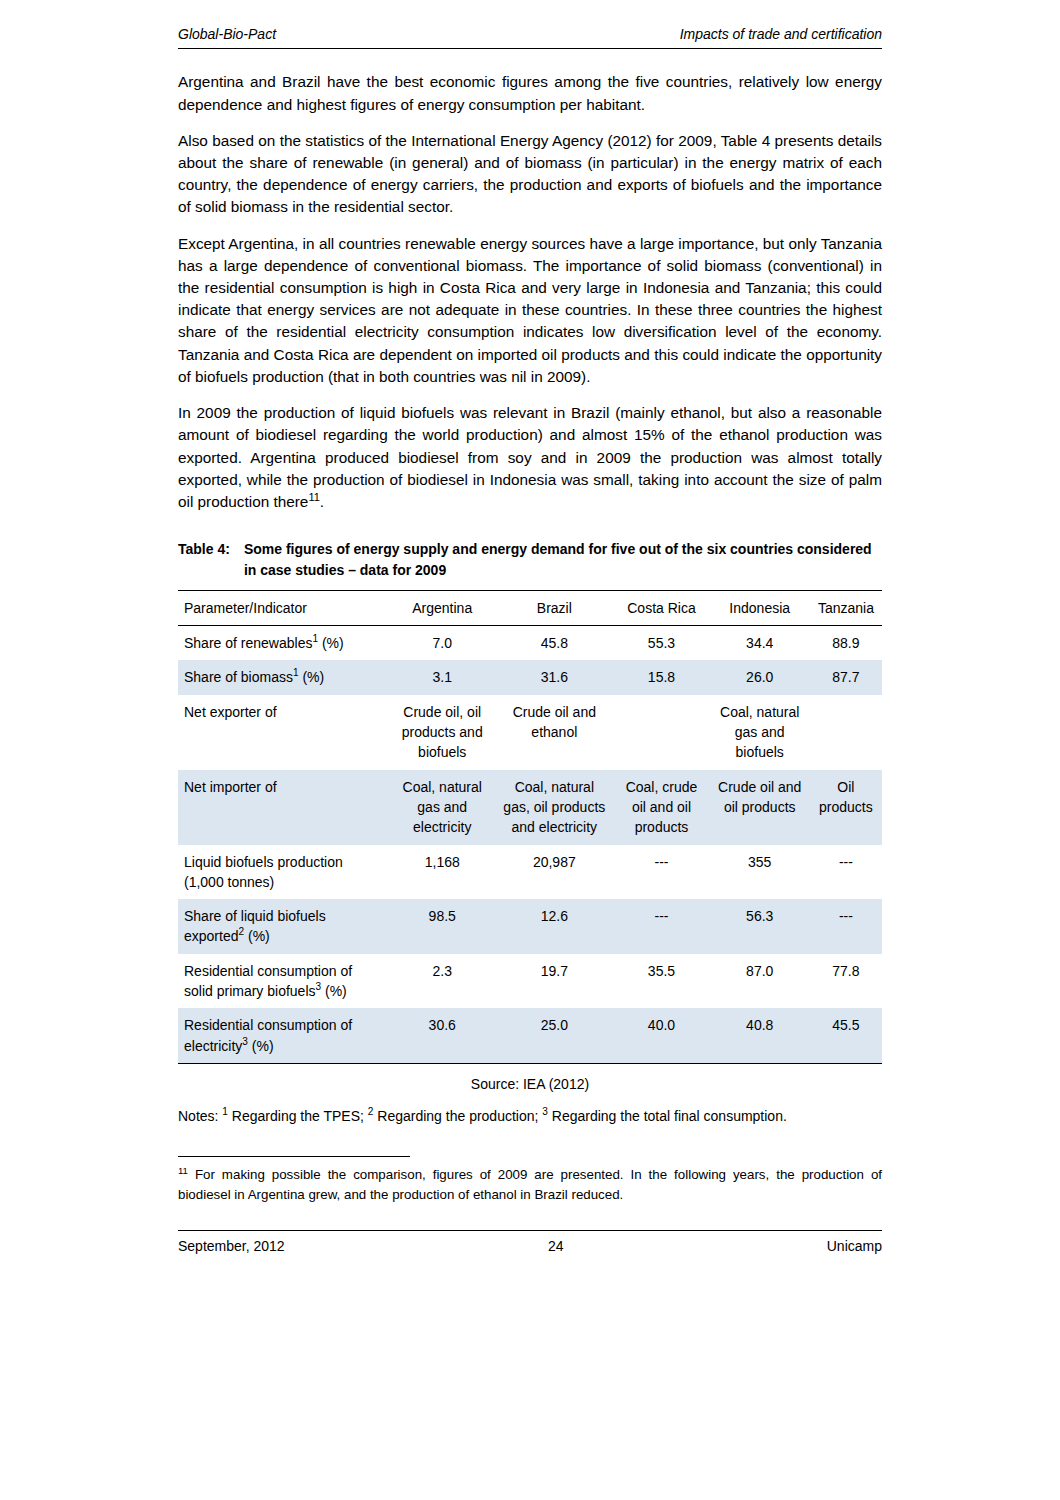Global-Bio-Pact Impacts of trade and certification
Argentina and Brazil have the best economic figures among the five countries, relatively low energy dependence and highest figures of energy consumption per habitant.
Also based on the statistics of the International Energy Agency (2012) for 2009, Table 4 presents details about the share of renewable (in general) and of biomass (in particular) in the energy matrix of each country, the dependence of energy carriers, the production and exports of biofuels and the importance of solid biomass in the residential sector.
Except Argentina, in all countries renewable energy sources have a large importance, but only Tanzania has a large dependence of conventional biomass. The importance of solid biomass (conventional) in the residential consumption is high in Costa Rica and very large in Indonesia and Tanzania; this could indicate that energy services are not adequate in these countries. In these three countries the highest share of the residential electricity consumption indicates low diversification level of the economy. Tanzania and Costa Rica are dependent on imported oil products and this could indicate the opportunity of biofuels production (that in both countries was nil in 2009).
In 2009 the production of liquid biofuels was relevant in Brazil (mainly ethanol, but also a reasonable amount of biodiesel regarding the world production) and almost 15% of the ethanol production was exported. Argentina produced biodiesel from soy and in 2009 the production was almost totally exported, while the production of biodiesel in Indonesia was small, taking into account the size of palm oil production there11.
Table 4: Some figures of energy supply and energy demand for five out of the six countries considered in case studies – data for 2009
| Parameter/Indicator | Argentina | Brazil | Costa Rica | Indonesia | Tanzania |
| --- | --- | --- | --- | --- | --- |
| Share of renewables 1 (%) | 7.0 | 45.8 | 55.3 | 34.4 | 88.9 |
| Share of biomass 1 (%) | 3.1 | 31.6 | 15.8 | 26.0 | 87.7 |
| Net exporter of | Crude oil, oil products and biofuels | Crude oil and ethanol | | Coal, natural gas and biofuels | |
| Net importer of | Coal, natural gas and electricity | Coal, natural gas, oil products and electricity | Coal, crude oil and oil products | Crude oil and oil products | Oil products |
| Liquid biofuels production (1,000 tonnes) | 1,168 | 20,987 | --- | 355 | --- |
| Share of liquid biofuels exported 2 (%) | 98.5 | 12.6 | --- | 56.3 | --- |
| Residential consumption of solid primary biofuels 3 (%) | 2.3 | 19.7 | 35.5 | 87.0 | 77.8 |
| Residential consumption of electricity 3 (%) | 30.6 | 25.0 | 40.0 | 40.8 | 45.5 |
Source: IEA (2012)
Notes: 1 Regarding the TPES; 2 Regarding the production; 3 Regarding the total final consumption.
11 For making possible the comparison, figures of 2009 are presented. In the following years, the production of biodiesel in Argentina grew, and the production of ethanol in Brazil reduced.
September, 2012 24 Unicamp